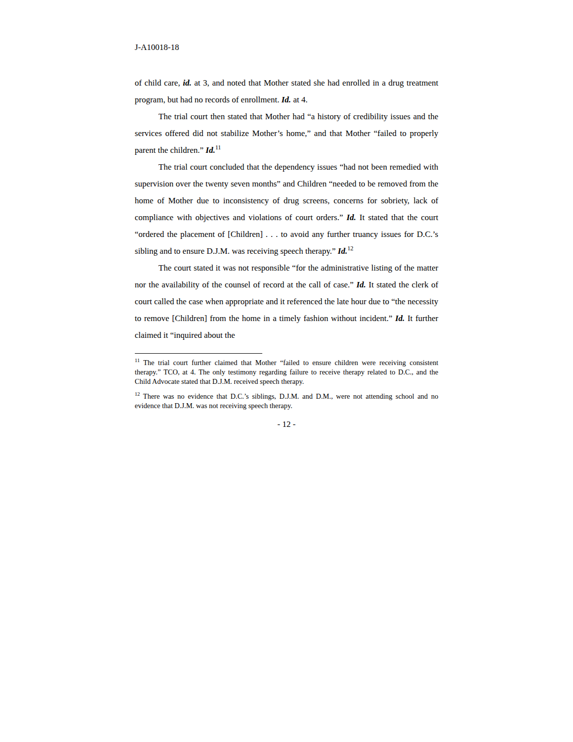J-A10018-18
of child care, id. at 3, and noted that Mother stated she had enrolled in a drug treatment program, but had no records of enrollment. Id. at 4.
The trial court then stated that Mother had “a history of credibility issues and the services offered did not stabilize Mother’s home,” and that Mother “failed to properly parent the children.” Id.11
The trial court concluded that the dependency issues “had not been remedied with supervision over the twenty seven months” and Children “needed to be removed from the home of Mother due to inconsistency of drug screens, concerns for sobriety, lack of compliance with objectives and violations of court orders.” Id. It stated that the court “ordered the placement of [Children] . . . to avoid any further truancy issues for D.C.’s sibling and to ensure D.J.M. was receiving speech therapy.” Id.12
The court stated it was not responsible “for the administrative listing of the matter nor the availability of the counsel of record at the call of case.” Id. It stated the clerk of court called the case when appropriate and it referenced the late hour due to “the necessity to remove [Children] from the home in a timely fashion without incident.” Id. It further claimed it “inquired about the
11 The trial court further claimed that Mother “failed to ensure children were receiving consistent therapy.” TCO, at 4. The only testimony regarding failure to receive therapy related to D.C., and the Child Advocate stated that D.J.M. received speech therapy.
12 There was no evidence that D.C.’s siblings, D.J.M. and D.M., were not attending school and no evidence that D.J.M. was not receiving speech therapy.
- 12 -